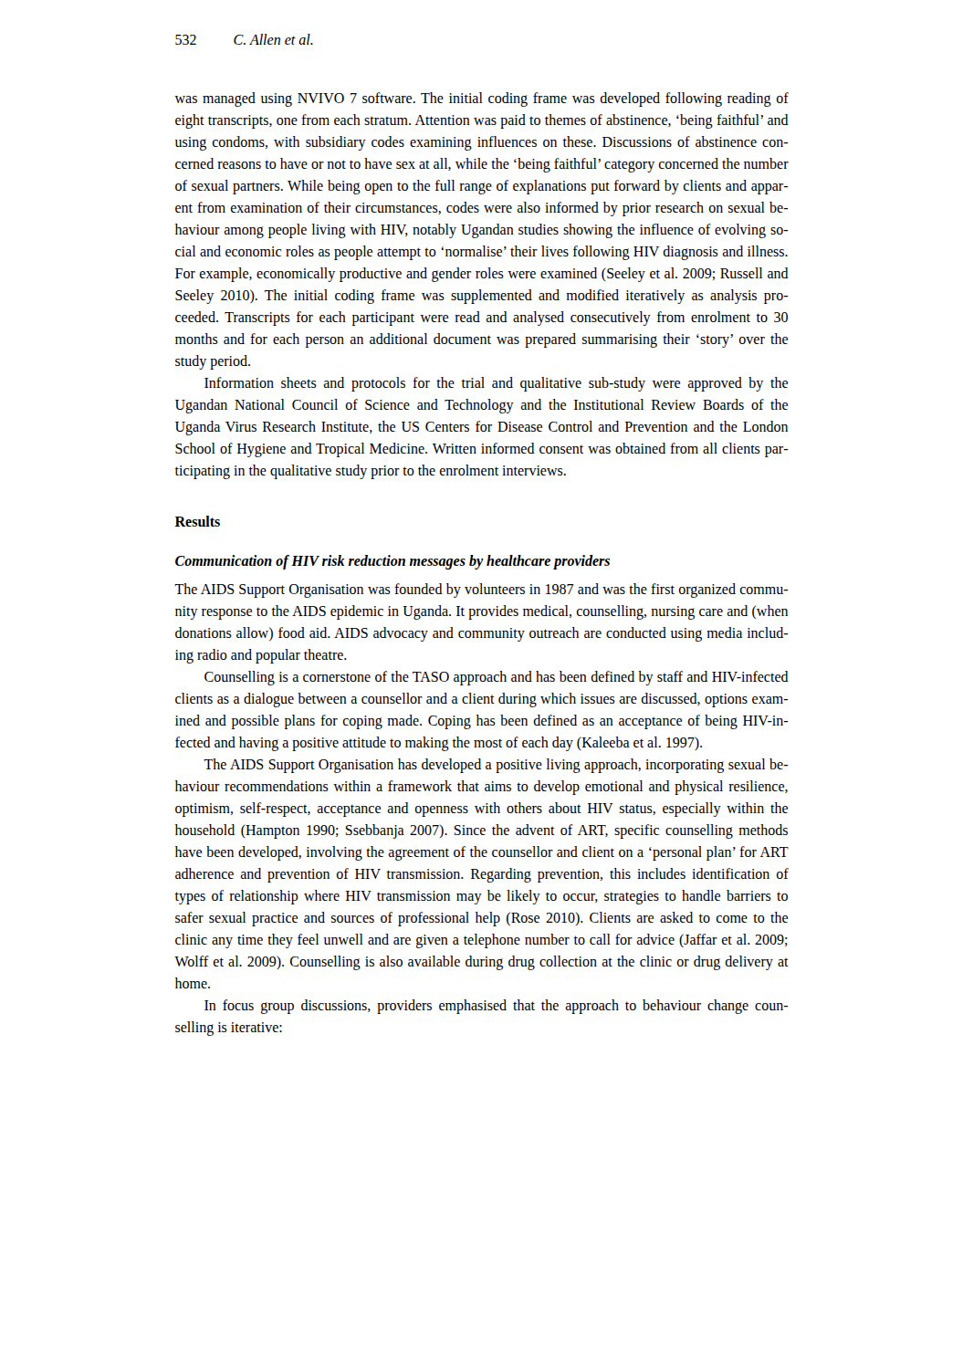532 C. Allen et al.
was managed using NVIVO 7 software. The initial coding frame was developed following reading of eight transcripts, one from each stratum. Attention was paid to themes of abstinence, ‘being faithful’ and using condoms, with subsidiary codes examining influences on these. Discussions of abstinence concerned reasons to have or not to have sex at all, while the ‘being faithful’ category concerned the number of sexual partners. While being open to the full range of explanations put forward by clients and apparent from examination of their circumstances, codes were also informed by prior research on sexual behaviour among people living with HIV, notably Ugandan studies showing the influence of evolving social and economic roles as people attempt to ‘normalise’ their lives following HIV diagnosis and illness. For example, economically productive and gender roles were examined (Seeley et al. 2009; Russell and Seeley 2010). The initial coding frame was supplemented and modified iteratively as analysis proceeded. Transcripts for each participant were read and analysed consecutively from enrolment to 30 months and for each person an additional document was prepared summarising their ‘story’ over the study period.
Information sheets and protocols for the trial and qualitative sub-study were approved by the Ugandan National Council of Science and Technology and the Institutional Review Boards of the Uganda Virus Research Institute, the US Centers for Disease Control and Prevention and the London School of Hygiene and Tropical Medicine. Written informed consent was obtained from all clients participating in the qualitative study prior to the enrolment interviews.
Results
Communication of HIV risk reduction messages by healthcare providers
The AIDS Support Organisation was founded by volunteers in 1987 and was the first organized community response to the AIDS epidemic in Uganda. It provides medical, counselling, nursing care and (when donations allow) food aid. AIDS advocacy and community outreach are conducted using media including radio and popular theatre.
Counselling is a cornerstone of the TASO approach and has been defined by staff and HIV-infected clients as a dialogue between a counsellor and a client during which issues are discussed, options examined and possible plans for coping made. Coping has been defined as an acceptance of being HIV-infected and having a positive attitude to making the most of each day (Kaleeba et al. 1997).
The AIDS Support Organisation has developed a positive living approach, incorporating sexual behaviour recommendations within a framework that aims to develop emotional and physical resilience, optimism, self-respect, acceptance and openness with others about HIV status, especially within the household (Hampton 1990; Ssebbanja 2007). Since the advent of ART, specific counselling methods have been developed, involving the agreement of the counsellor and client on a ‘personal plan’ for ART adherence and prevention of HIV transmission. Regarding prevention, this includes identification of types of relationship where HIV transmission may be likely to occur, strategies to handle barriers to safer sexual practice and sources of professional help (Rose 2010). Clients are asked to come to the clinic any time they feel unwell and are given a telephone number to call for advice (Jaffar et al. 2009; Wolff et al. 2009). Counselling is also available during drug collection at the clinic or drug delivery at home.
In focus group discussions, providers emphasised that the approach to behaviour change counselling is iterative: